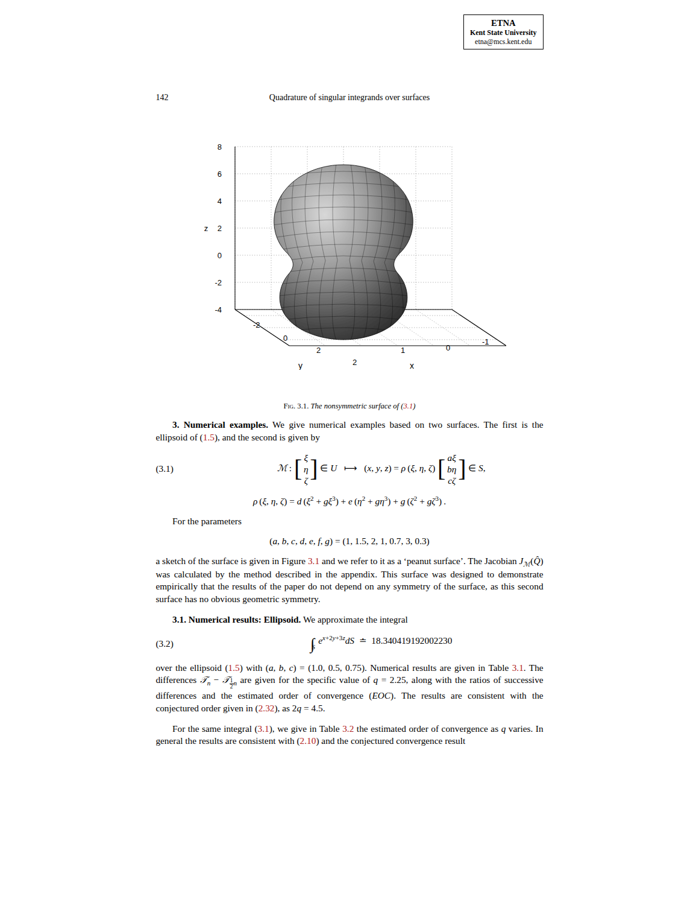ETNA
Kent State University
etna@mcs.kent.edu
142
Quadrature of singular integrands over surfaces
8 6 4 2 0 -2 -4 z -2 0 2 2 y 1 0 -1 x
Fig. 3.1. The nonsymmetric surface of (3.1)
3. Numerical examples. We give numerical examples based on two surfaces. The first is the ellipsoid of (1.5), and the second is given by
(3.1)
ℳ : [ ξ η ζ ] ∈ U ⟼ (x, y, z) = ρ (ξ, η, ζ) [ aξ bη cζ ] ∈ S,
ρ (ξ, η, ζ) = d (ξ2 + gξ3) + e (η2 + gη3) + g (ζ2 + gζ3) .
For the parameters
(a, b, c, d, e, f, g) = (1, 1.5, 2, 1, 0.7, 3, 0.3)
a sketch of the surface is given in Figure 3.1 and we refer to it as a ‘peanut surface’. The Jacobian Jℳ(Q̂) was calculated by the method described in the appendix. This surface was designed to demonstrate empirically that the results of the paper do not depend on any symmetry of the surface, as this second surface has no obvious geometric symmetry.
3.1. Numerical results: Ellipsoid. We approximate the integral
(3.2)
∫S ex+2y+3zdS ≐ 18.340419192002230
over the ellipsoid (1.5) with (a, b, c) = (1.0, 0.5, 0.75). Numerical results are given in Table 3.1. The differences 𝒯n − 𝒯12 n are given for the specific value of q = 2.25, along with the ratios of successive differences and the estimated order of convergence (EOC). The results are consistent with the conjectured order given in (2.32), as 2q = 4.5.
For the same integral (3.1), we give in Table 3.2 the estimated order of convergence as q varies. In general the results are consistent with (2.10) and the conjectured convergence result